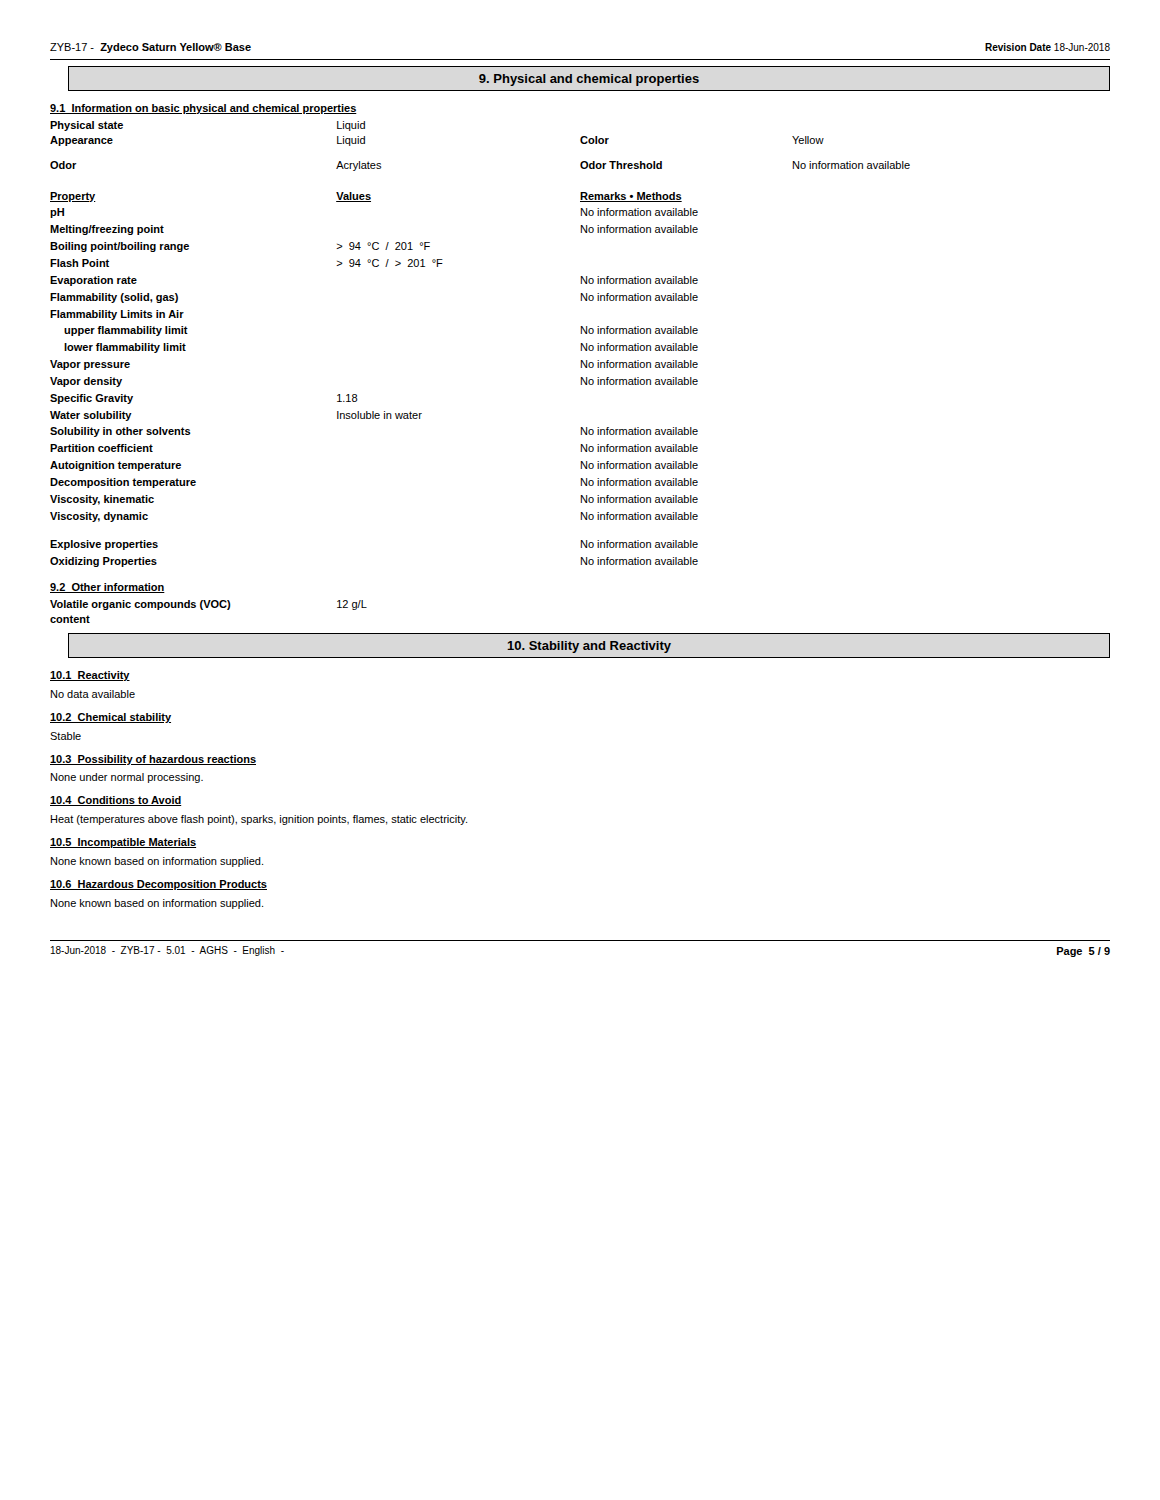ZYB-17 - Zydeco Saturn Yellow® Base
Revision Date 18-Jun-2018
9. Physical and chemical properties
9.1 Information on basic physical and chemical properties
| Physical state | Liquid | | |
| Appearance | Liquid | Color | Yellow |
| Odor | Acrylates | Odor Threshold | No information available |
| Property | Values | Remarks • Methods |
| pH | | No information available |
| Melting/freezing point | | No information available |
| Boiling point/boiling range | > 94 °C / 201 °F | |
| Flash Point | > 94 °C / > 201 °F | |
| Evaporation rate | | No information available |
| Flammability (solid, gas) | | No information available |
| Flammability Limits in Air | | |
| upper flammability limit | | No information available |
| lower flammability limit | | No information available |
| Vapor pressure | | No information available |
| Vapor density | | No information available |
| Specific Gravity | 1.18 | |
| Water solubility | Insoluble in water | |
| Solubility in other solvents | | No information available |
| Partition coefficient | | No information available |
| Autoignition temperature | | No information available |
| Decomposition temperature | | No information available |
| Viscosity, kinematic | | No information available |
| Viscosity, dynamic | | No information available |
| Explosive properties | | No information available |
| Oxidizing Properties | | No information available |
9.2 Other information
| Volatile organic compounds (VOC) content | 12 g/L |
10. Stability and Reactivity
10.1 Reactivity
No data available
10.2 Chemical stability
Stable
10.3 Possibility of hazardous reactions
None under normal processing.
10.4 Conditions to Avoid
Heat (temperatures above flash point), sparks, ignition points, flames, static electricity.
10.5 Incompatible Materials
None known based on information supplied.
10.6 Hazardous Decomposition Products
None known based on information supplied.
18-Jun-2018 - ZYB-17 - 5.01 - AGHS - English -
Page 5 / 9